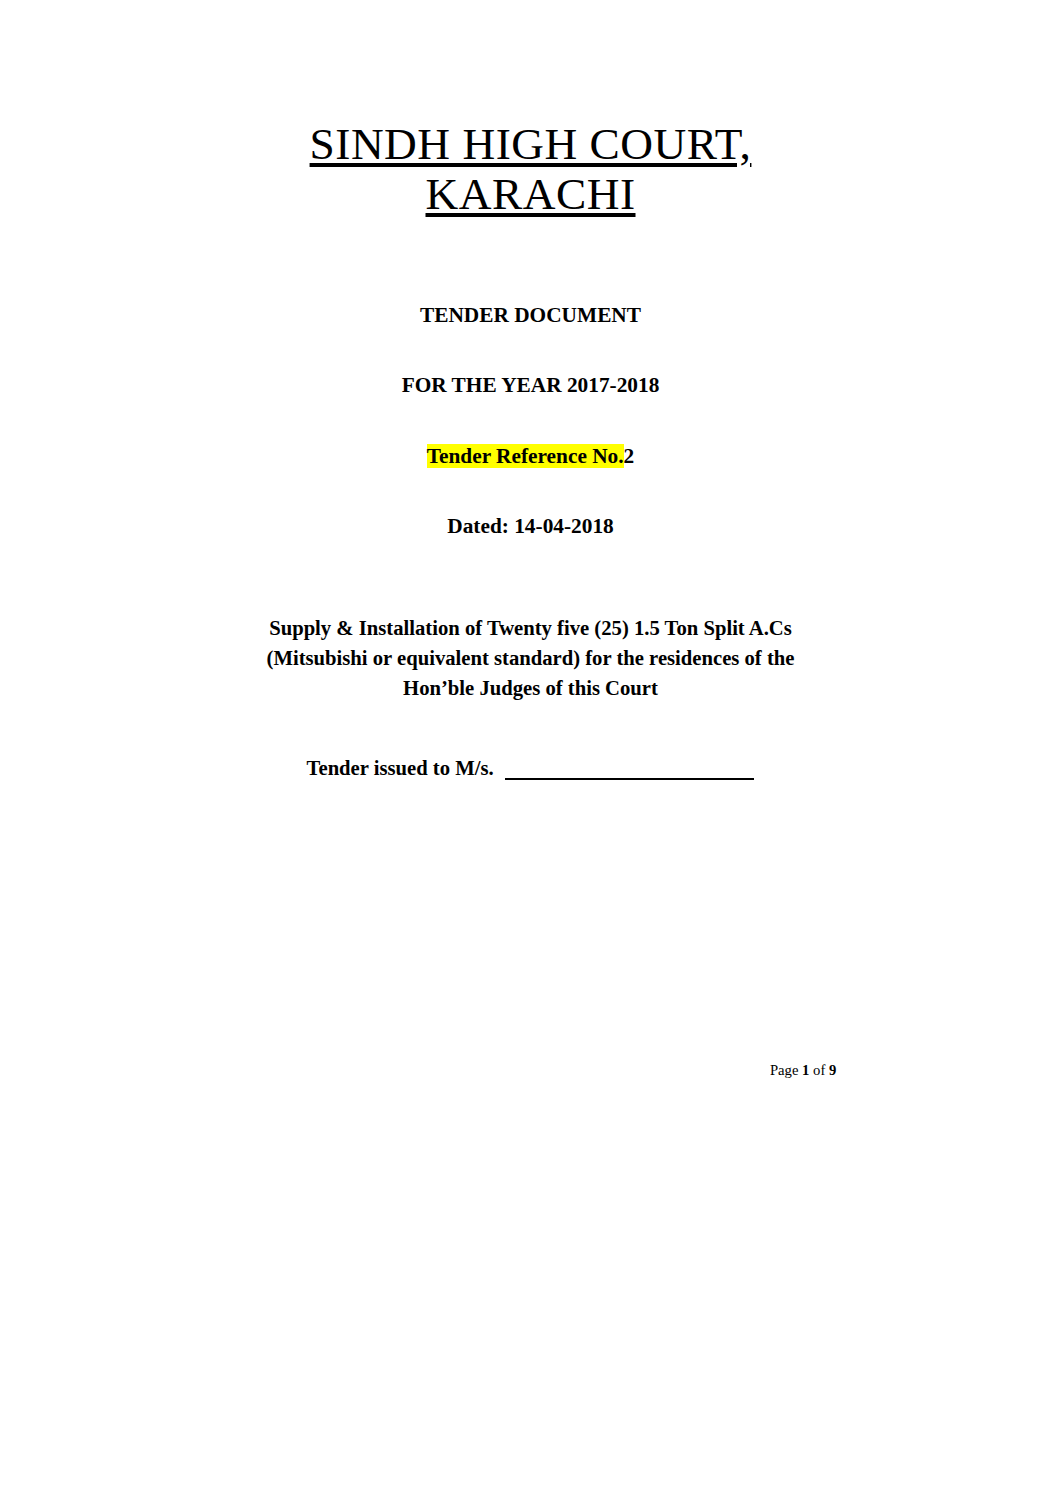SINDH HIGH COURT, KARACHI
TENDER DOCUMENT
FOR THE YEAR 2017-2018
Tender Reference No. 2
Dated: 14-04-2018
Supply & Installation of Twenty five (25) 1.5 Ton Split A.Cs (Mitsubishi or equivalent standard) for the residences of the Hon’ble Judges of this Court
Tender issued to M/s.
Page 1 of 9